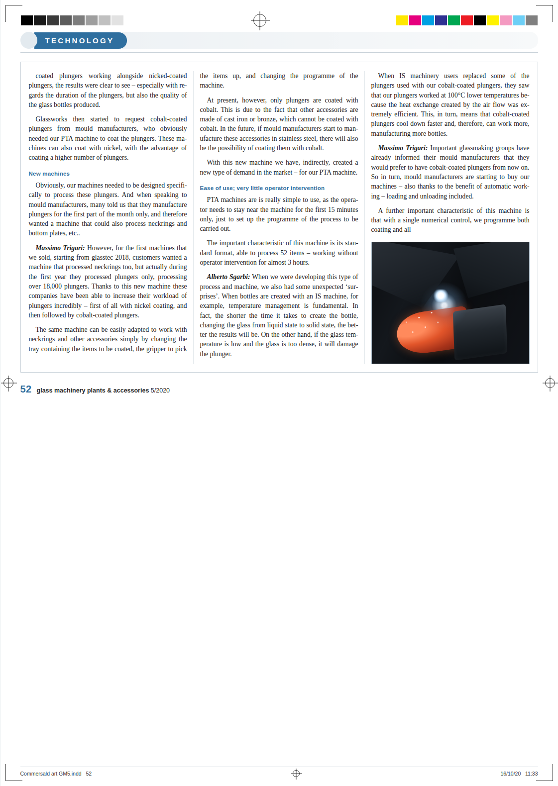Technology
coated plungers working alongside nicked-coated plungers, the results were clear to see – especially with regards the duration of the plungers, but also the quality of the glass bottles produced.
Glassworks then started to request cobalt-coated plungers from mould manufacturers, who obviously needed our PTA machine to coat the plungers. These machines can also coat with nickel, with the advantage of coating a higher number of plungers.
New machines
Obviously, our machines needed to be designed specifically to process these plungers. And when speaking to mould manufacturers, many told us that they manufacture plungers for the first part of the month only, and therefore wanted a machine that could also process neckrings and bottom plates, etc..
Massimo Trigari: However, for the first machines that we sold, starting from glasstec 2018, customers wanted a machine that processed neckrings too, but actually during the first year they processed plungers only, processing over 18,000 plungers. Thanks to this new machine these companies have been able to increase their workload of plungers incredibly – first of all with nickel coating, and then followed by cobalt-coated plungers.
The same machine can be easily adapted to work with neckrings and other accessories simply by changing the tray containing the items to be coated, the gripper to pick the items up, and changing the programme of the machine.
At present, however, only plungers are coated with cobalt. This is due to the fact that other accessories are made of cast iron or bronze, which cannot be coated with cobalt. In the future, if mould manufacturers start to manufacture these accessories in stainless steel, there will also be the possibility of coating them with cobalt.
With this new machine we have, indirectly, created a new type of demand in the market – for our PTA machine.
Ease of use; very little operator intervention
PTA machines are is really simple to use, as the operator needs to stay near the machine for the first 15 minutes only, just to set up the programme of the process to be carried out.
The important characteristic of this machine is its standard format, able to process 52 items – working without operator intervention for almost 3 hours.
Alberto Sgarbi: When we were developing this type of process and machine, we also had some unexpected ‘surprises’. When bottles are created with an IS machine, for example, temperature management is fundamental. In fact, the shorter the time it takes to create the bottle, changing the glass from liquid state to solid state, the better the results will be. On the other hand, if the glass temperature is low and the glass is too dense, it will damage the plunger.
When IS machinery users replaced some of the plungers used with our cobalt-coated plungers, they saw that our plungers worked at 100°C lower temperatures because the heat exchange created by the air flow was extremely efficient. This, in turn, means that cobalt-coated plungers cool down faster and, therefore, can work more, manufacturing more bottles.
Massimo Trigari: Important glassmaking groups have already informed their mould manufacturers that they would prefer to have cobalt-coated plungers from now on. So in turn, mould manufacturers are starting to buy our machines – also thanks to the benefit of automatic working – loading and unloading included.
A further important characteristic of this machine is that with a single numerical control, we programme both coating and all
52 glass machinery plants & accessories 5/2020
Commersald art GM5.indd 52 16/10/20 11:33